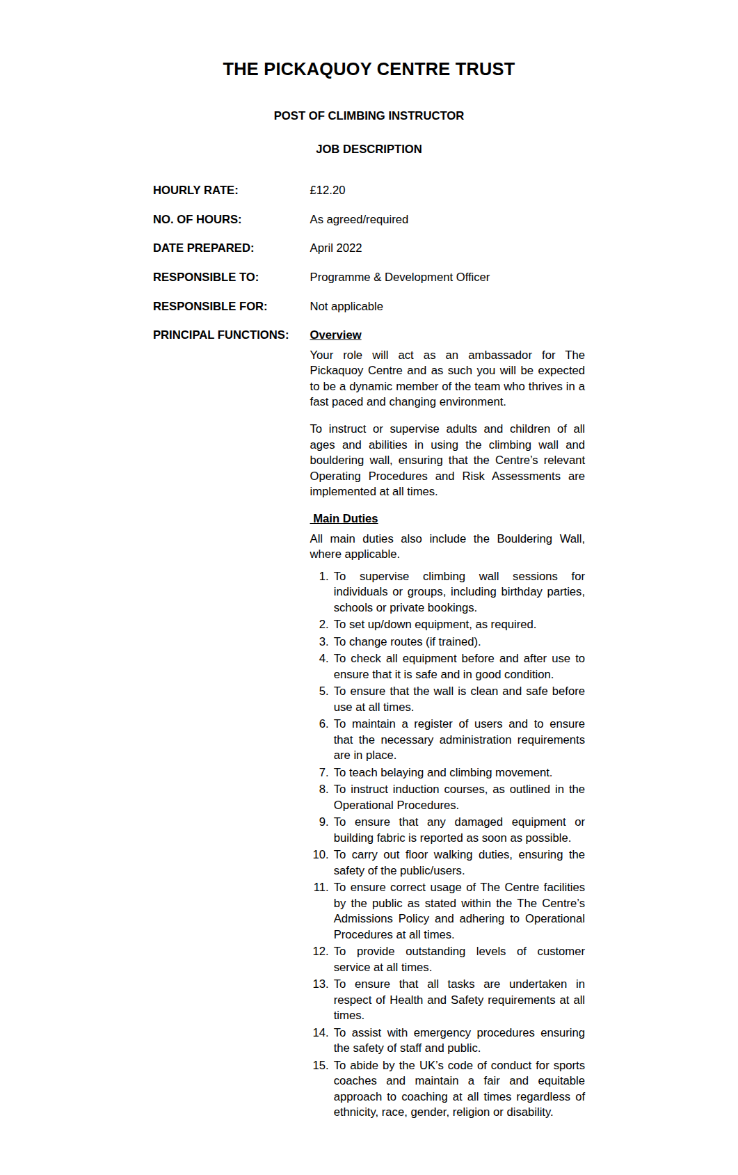THE PICKAQUOY CENTRE TRUST
POST OF CLIMBING INSTRUCTOR
JOB DESCRIPTION
| HOURLY RATE: | £12.20 |
| NO. OF HOURS: | As agreed/required |
| DATE PREPARED: | April 2022 |
| RESPONSIBLE TO: | Programme & Development Officer |
| RESPONSIBLE FOR: | Not applicable |
| PRINCIPAL FUNCTIONS: | Overview Your role will act as an ambassador for The Pickaquoy Centre and as such you will be expected to be a dynamic member of the team who thrives in a fast paced and changing environment. To instruct or supervise adults and children of all ages and abilities in using the climbing wall and bouldering wall, ensuring that the Centre’s relevant Operating Procedures and Risk Assessments are implemented at all times. Main Duties All main duties also include the Bouldering Wall, where applicable. To supervise climbing wall sessions for individuals or groups, including birthday parties, schools or private bookings. To set up/down equipment, as required. To change routes (if trained). To check all equipment before and after use to ensure that it is safe and in good condition. To ensure that the wall is clean and safe before use at all times. To maintain a register of users and to ensure that the necessary administration requirements are in place. To teach belaying and climbing movement. To instruct induction courses, as outlined in the Operational Procedures. To ensure that any damaged equipment or building fabric is reported as soon as possible. To carry out floor walking duties, ensuring the safety of the public/users. To ensure correct usage of The Centre facilities by the public as stated within the The Centre’s Admissions Policy and adhering to Operational Procedures at all times. To provide outstanding levels of customer service at all times. To ensure that all tasks are undertaken in respect of Health and Safety requirements at all times. To assist with emergency procedures ensuring the safety of staff and public. To abide by the UK’s code of conduct for sports coaches and maintain a fair and equitable approach to coaching at all times regardless of ethnicity, race, gender, religion or disability. |